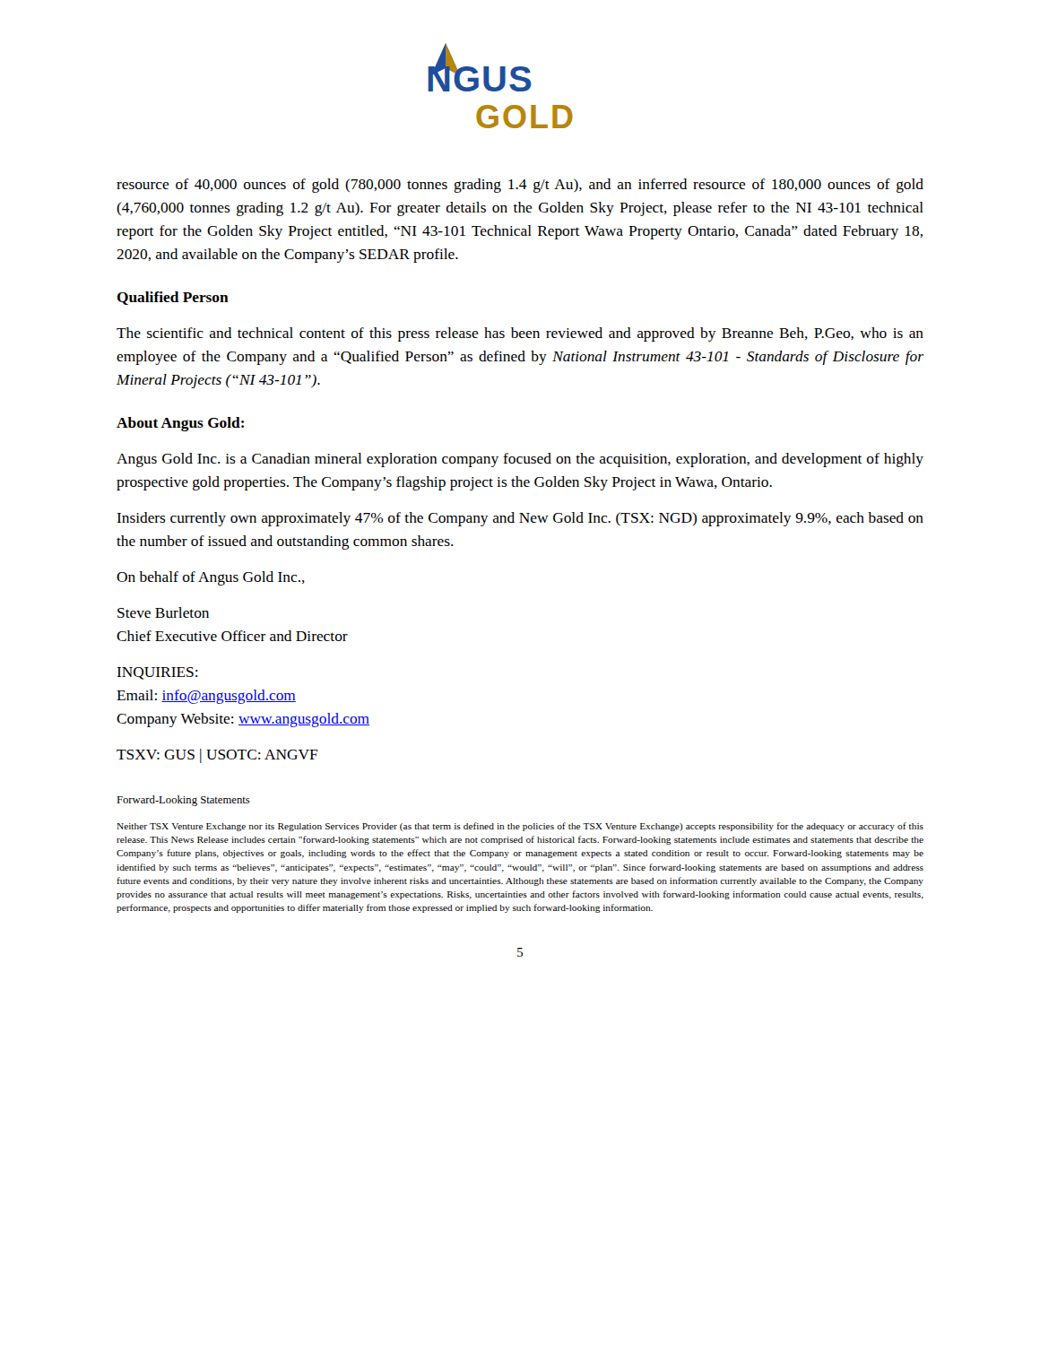NGUS GOLD
resource of 40,000 ounces of gold (780,000 tonnes grading 1.4 g/t Au), and an inferred resource of 180,000 ounces of gold (4,760,000 tonnes grading 1.2 g/t Au). For greater details on the Golden Sky Project, please refer to the NI 43-101 technical report for the Golden Sky Project entitled, “NI 43-101 Technical Report Wawa Property Ontario, Canada” dated February 18, 2020, and available on the Company’s SEDAR profile.
Qualified Person
The scientific and technical content of this press release has been reviewed and approved by Breanne Beh, P.Geo, who is an employee of the Company and a “Qualified Person” as defined by National Instrument 43-101 - Standards of Disclosure for Mineral Projects (“NI 43-101”).
About Angus Gold:
Angus Gold Inc. is a Canadian mineral exploration company focused on the acquisition, exploration, and development of highly prospective gold properties. The Company’s flagship project is the Golden Sky Project in Wawa, Ontario.
Insiders currently own approximately 47% of the Company and New Gold Inc. (TSX: NGD) approximately 9.9%, each based on the number of issued and outstanding common shares.
On behalf of Angus Gold Inc.,
Steve Burleton
Chief Executive Officer and Director
INQUIRIES:
Email: info@angusgold.com
Company Website: www.angusgold.com
TSXV: GUS | USOTC: ANGVF
Forward-Looking Statements
Neither TSX Venture Exchange nor its Regulation Services Provider (as that term is defined in the policies of the TSX Venture Exchange) accepts responsibility for the adequacy or accuracy of this release. This News Release includes certain "forward-looking statements" which are not comprised of historical facts. Forward-looking statements include estimates and statements that describe the Company’s future plans, objectives or goals, including words to the effect that the Company or management expects a stated condition or result to occur. Forward-looking statements may be identified by such terms as “believes”, “anticipates”, “expects”, “estimates”, “may”, “could”, “would”, “will”, or “plan”. Since forward-looking statements are based on assumptions and address future events and conditions, by their very nature they involve inherent risks and uncertainties. Although these statements are based on information currently available to the Company, the Company provides no assurance that actual results will meet management’s expectations. Risks, uncertainties and other factors involved with forward-looking information could cause actual events, results, performance, prospects and opportunities to differ materially from those expressed or implied by such forward-looking information.
5